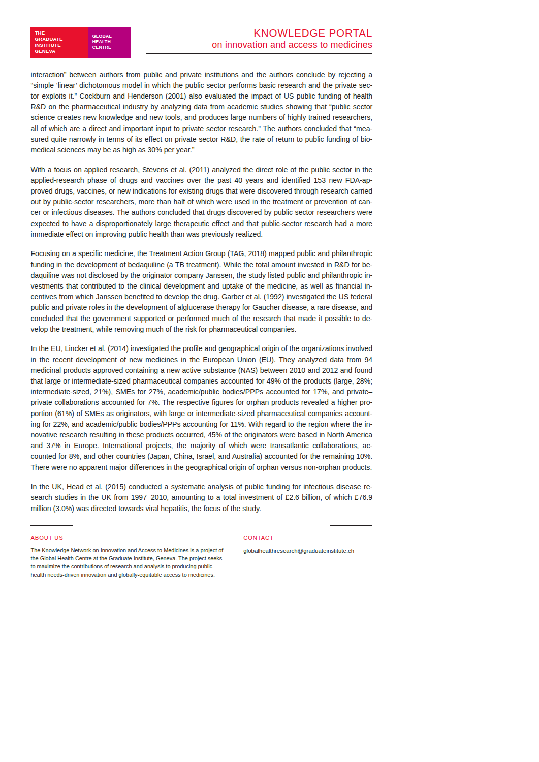THE
GRADUATE
INSTITUTE
GENEVA
GLOBAL
HEALTH
CENTRE
KNOWLEDGE PORTAL
on innovation and access to medicines
interaction” between authors from public and private institutions and the authors conclude by rejecting a “simple ‘linear’ dichotomous model in which the public sector performs basic research and the private sector exploits it.” Cockburn and Henderson (2001) also evaluated the impact of US public funding of health R&D on the pharmaceutical industry by analyzing data from academic studies showing that “public sector science creates new knowledge and new tools, and produces large numbers of highly trained researchers, all of which are a direct and important input to private sector research.” The authors concluded that “measured quite narrowly in terms of its effect on private sector R&D, the rate of return to public funding of biomedical sciences may be as high as 30% per year.”
With a focus on applied research, Stevens et al. (2011) analyzed the direct role of the public sector in the applied-research phase of drugs and vaccines over the past 40 years and identified 153 new FDA-approved drugs, vaccines, or new indications for existing drugs that were discovered through research carried out by public-sector researchers, more than half of which were used in the treatment or prevention of cancer or infectious diseases. The authors concluded that drugs discovered by public sector researchers were expected to have a disproportionately large therapeutic effect and that public-sector research had a more immediate effect on improving public health than was previously realized.
Focusing on a specific medicine, the Treatment Action Group (TAG, 2018) mapped public and philanthropic funding in the development of bedaquiline (a TB treatment). While the total amount invested in R&D for bedaquiline was not disclosed by the originator company Janssen, the study listed public and philanthropic investments that contributed to the clinical development and uptake of the medicine, as well as financial incentives from which Janssen benefited to develop the drug. Garber et al. (1992) investigated the US federal public and private roles in the development of alglucerase therapy for Gaucher disease, a rare disease, and concluded that the government supported or performed much of the research that made it possible to develop the treatment, while removing much of the risk for pharmaceutical companies.
In the EU, Lincker et al. (2014) investigated the profile and geographical origin of the organizations involved in the recent development of new medicines in the European Union (EU). They analyzed data from 94 medicinal products approved containing a new active substance (NAS) between 2010 and 2012 and found that large or intermediate-sized pharmaceutical companies accounted for 49% of the products (large, 28%; intermediate-sized, 21%), SMEs for 27%, academic/public bodies/PPPs accounted for 17%, and private–private collaborations accounted for 7%. The respective figures for orphan products revealed a higher proportion (61%) of SMEs as originators, with large or intermediate-sized pharmaceutical companies accounting for 22%, and academic/public bodies/PPPs accounting for 11%. With regard to the region where the innovative research resulting in these products occurred, 45% of the originators were based in North America and 37% in Europe. International projects, the majority of which were transatlantic collaborations, accounted for 8%, and other countries (Japan, China, Israel, and Australia) accounted for the remaining 10%. There were no apparent major differences in the geographical origin of orphan versus non-orphan products.
In the UK, Head et al. (2015) conducted a systematic analysis of public funding for infectious disease research studies in the UK from 1997–2010, amounting to a total investment of £2.6 billion, of which £76.9 million (3.0%) was directed towards viral hepatitis, the focus of the study.
ABOUT US
The Knowledge Network on Innovation and Access to Medicines is a project of the Global Health Centre at the Graduate Institute, Geneva. The project seeks to maximize the contributions of research and analysis to producing public health needs-driven innovation and globally-equitable access to medicines.
CONTACT
globalhealthresearch@graduateinstitute.ch